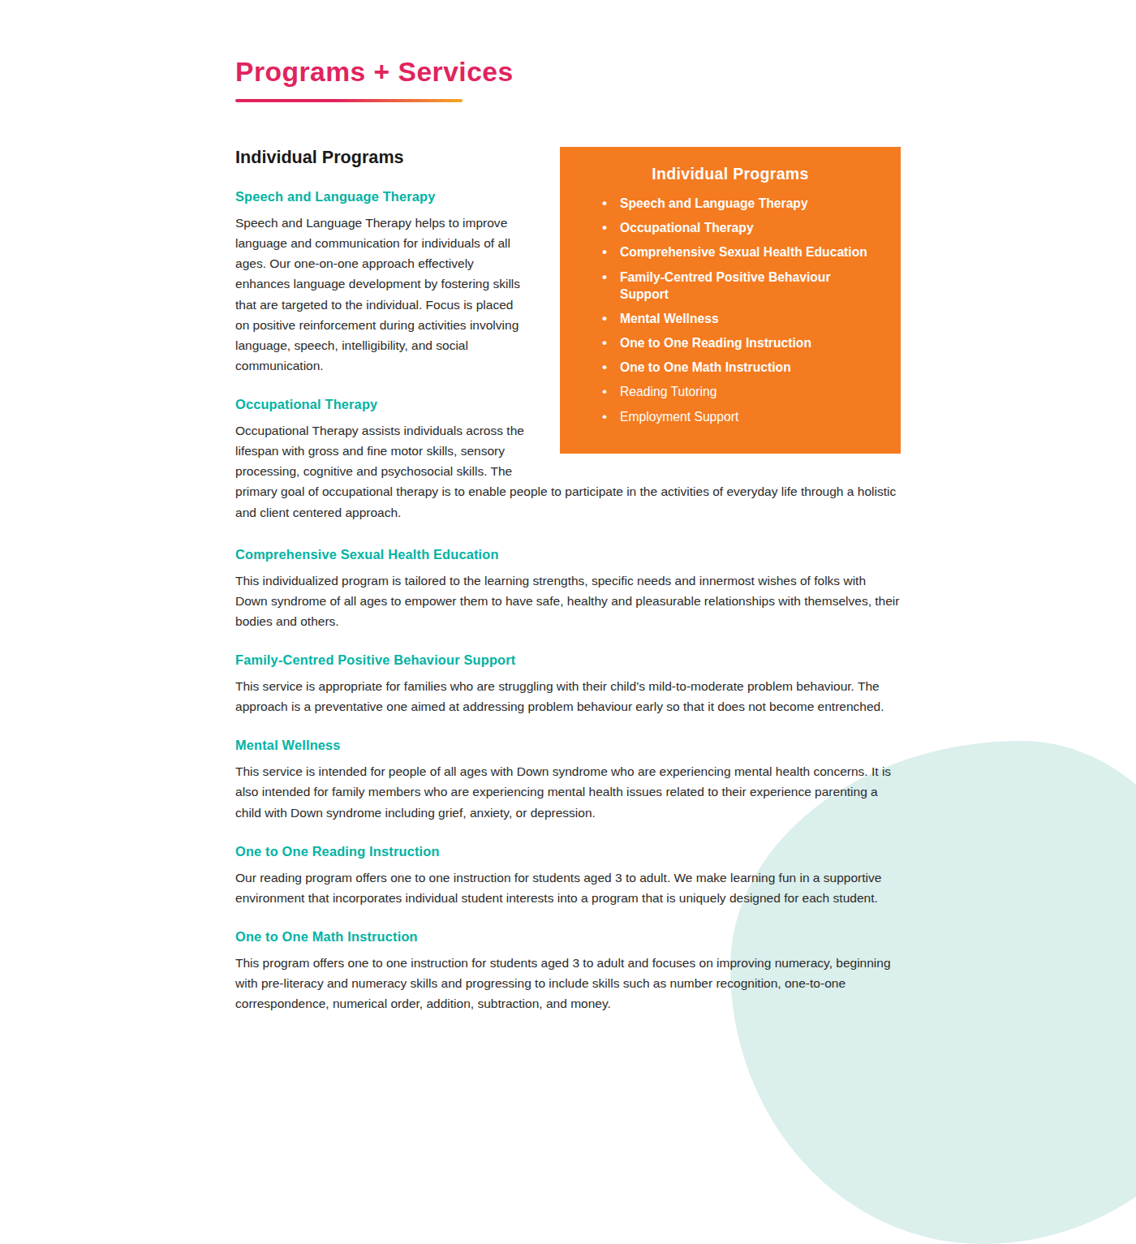Programs + Services
Individual Programs
Speech and Language Therapy
Occupational Therapy
Comprehensive Sexual Health Education
Family-Centred Positive Behaviour Support
Mental Wellness
One to One Reading Instruction
One to One Math Instruction
Reading Tutoring
Employment Support
Individual Programs
Speech and Language Therapy
Speech and Language Therapy helps to improve language and communication for individuals of all ages. Our one-on-one approach effectively enhances language development by fostering skills that are targeted to the individual. Focus is placed on positive reinforcement during activities involving language, speech, intelligibility, and social communication.
Occupational Therapy
Occupational Therapy assists individuals across the lifespan with gross and fine motor skills, sensory processing, cognitive and psychosocial skills. The primary goal of occupational therapy is to enable people to participate in the activities of everyday life through a holistic and client centered approach.
Comprehensive Sexual Health Education
This individualized program is tailored to the learning strengths, specific needs and innermost wishes of folks with Down syndrome of all ages to empower them to have safe, healthy and pleasurable relationships with themselves, their bodies and others.
Family-Centred Positive Behaviour Support
This service is appropriate for families who are struggling with their child’s mild-to-moderate problem behaviour. The approach is a preventative one aimed at addressing problem behaviour early so that it does not become entrenched.
Mental Wellness
This service is intended for people of all ages with Down syndrome who are experiencing mental health concerns. It is also intended for family members who are experiencing mental health issues related to their experience parenting a child with Down syndrome including grief, anxiety, or depression.
One to One Reading Instruction
Our reading program offers one to one instruction for students aged 3 to adult. We make learning fun in a supportive environment that incorporates individual student interests into a program that is uniquely designed for each student.
One to One Math Instruction
This program offers one to one instruction for students aged 3 to adult and focuses on improving numeracy, beginning with pre-literacy and numeracy skills and progressing to include skills such as number recognition, one-to-one correspondence, numerical order, addition, subtraction, and money.